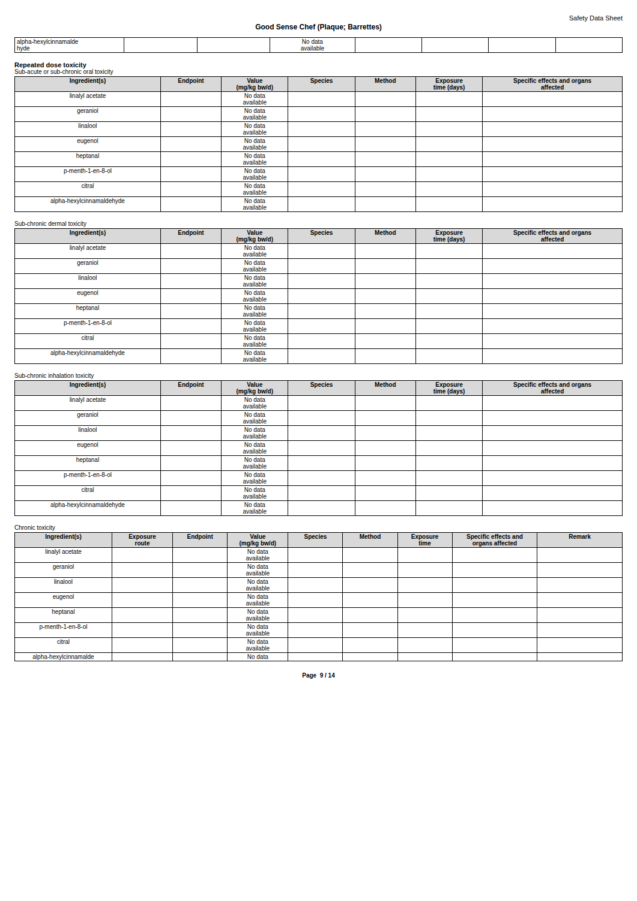Safety Data Sheet
Good Sense Chef (Plaque; Barrettes)
| alpha-hexylcinnamalde hyde | | | No data available | | | | |
Repeated dose toxicity
Sub-acute or sub-chronic oral toxicity
| Ingredient(s) | Endpoint | Value (mg/kg bw/d) | Species | Method | Exposure time (days) | Specific effects and organs affected |
| --- | --- | --- | --- | --- | --- | --- |
| linalyl acetate | | No data available | | | | |
| geraniol | | No data available | | | | |
| linalool | | No data available | | | | |
| eugenol | | No data available | | | | |
| heptanal | | No data available | | | | |
| p-menth-1-en-8-ol | | No data available | | | | |
| citral | | No data available | | | | |
| alpha-hexylcinnamaldehyde | | No data available | | | | |
Sub-chronic dermal toxicity
| Ingredient(s) | Endpoint | Value (mg/kg bw/d) | Species | Method | Exposure time (days) | Specific effects and organs affected |
| --- | --- | --- | --- | --- | --- | --- |
| linalyl acetate | | No data available | | | | |
| geraniol | | No data available | | | | |
| linalool | | No data available | | | | |
| eugenol | | No data available | | | | |
| heptanal | | No data available | | | | |
| p-menth-1-en-8-ol | | No data available | | | | |
| citral | | No data available | | | | |
| alpha-hexylcinnamaldehyde | | No data available | | | | |
Sub-chronic inhalation toxicity
| Ingredient(s) | Endpoint | Value (mg/kg bw/d) | Species | Method | Exposure time (days) | Specific effects and organs affected |
| --- | --- | --- | --- | --- | --- | --- |
| linalyl acetate | | No data available | | | | |
| geraniol | | No data available | | | | |
| linalool | | No data available | | | | |
| eugenol | | No data available | | | | |
| heptanal | | No data available | | | | |
| p-menth-1-en-8-ol | | No data available | | | | |
| citral | | No data available | | | | |
| alpha-hexylcinnamaldehyde | | No data available | | | | |
Chronic toxicity
| Ingredient(s) | Exposure route | Endpoint | Value (mg/kg bw/d) | Species | Method | Exposure time | Specific effects and organs affected | Remark |
| --- | --- | --- | --- | --- | --- | --- | --- | --- |
| linalyl acetate | | | No data available | | | | | |
| geraniol | | | No data available | | | | | |
| linalool | | | No data available | | | | | |
| eugenol | | | No data available | | | | | |
| heptanal | | | No data available | | | | | |
| p-menth-1-en-8-ol | | | No data available | | | | | |
| citral | | | No data available | | | | | |
| alpha-hexylcinnamalde | | | No data | | | | | |
Page 9 / 14